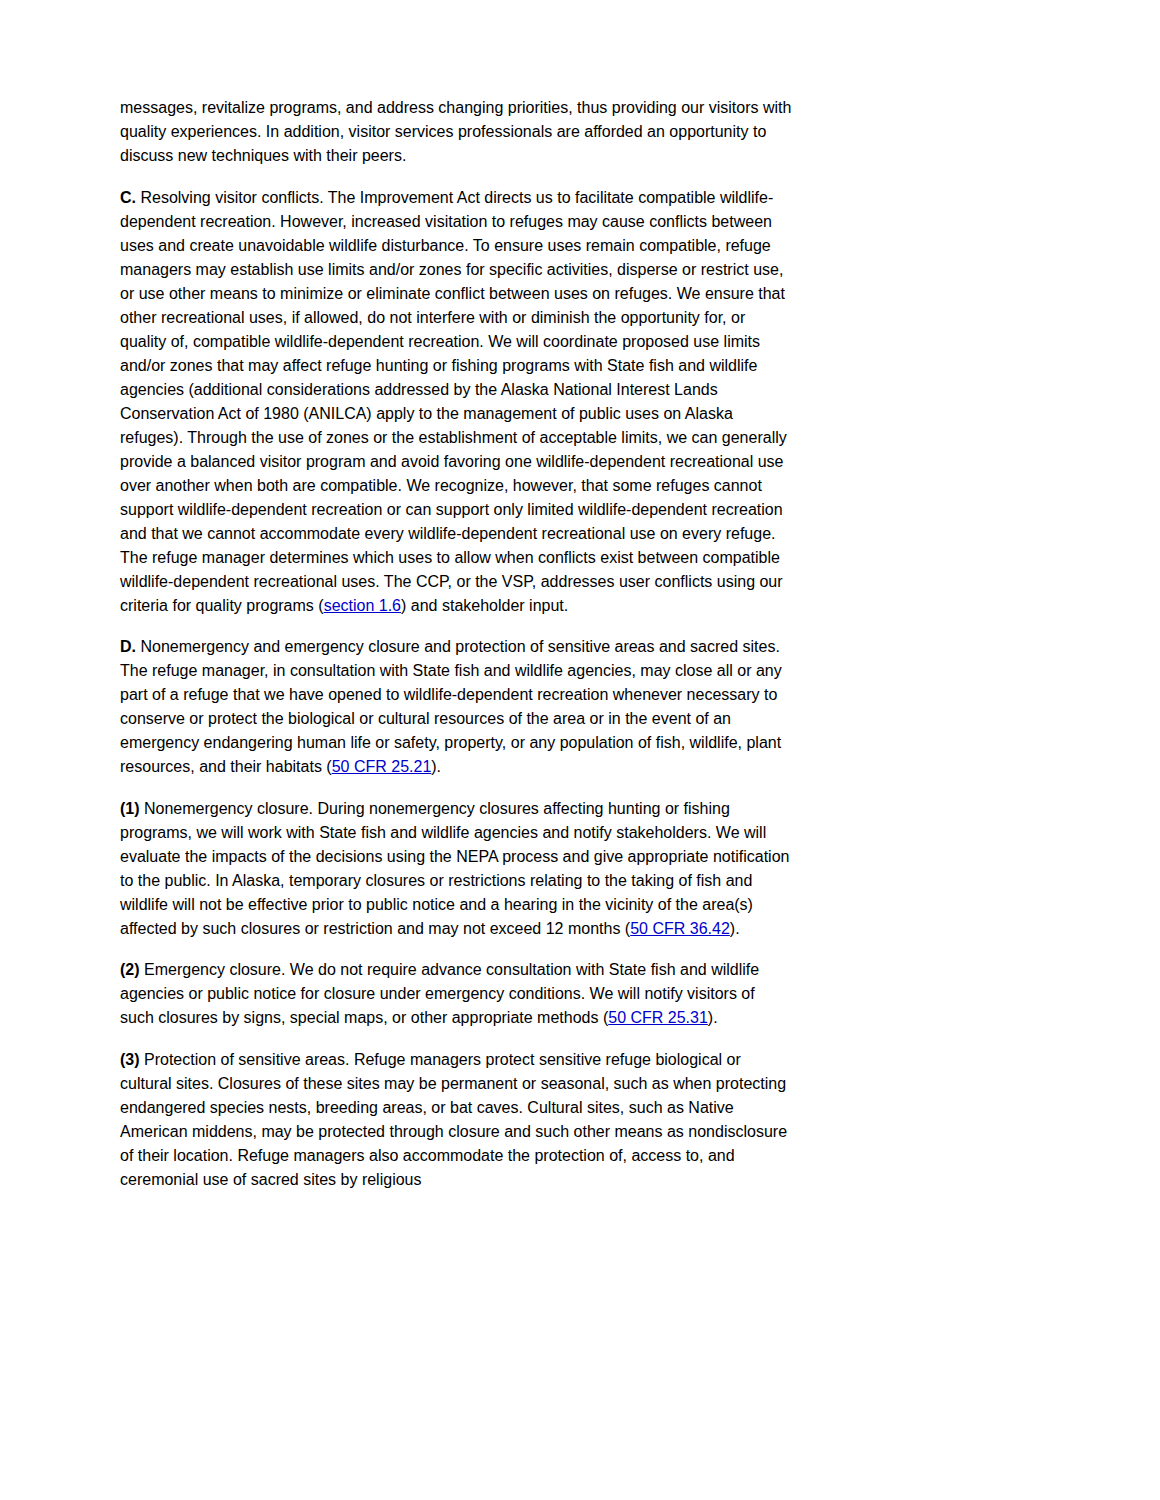messages, revitalize programs, and address changing priorities, thus providing our visitors with quality experiences. In addition, visitor services professionals are afforded an opportunity to discuss new techniques with their peers.
C. Resolving visitor conflicts. The Improvement Act directs us to facilitate compatible wildlife-dependent recreation. However, increased visitation to refuges may cause conflicts between uses and create unavoidable wildlife disturbance. To ensure uses remain compatible, refuge managers may establish use limits and/or zones for specific activities, disperse or restrict use, or use other means to minimize or eliminate conflict between uses on refuges. We ensure that other recreational uses, if allowed, do not interfere with or diminish the opportunity for, or quality of, compatible wildlife-dependent recreation. We will coordinate proposed use limits and/or zones that may affect refuge hunting or fishing programs with State fish and wildlife agencies (additional considerations addressed by the Alaska National Interest Lands Conservation Act of 1980 (ANILCA) apply to the management of public uses on Alaska refuges). Through the use of zones or the establishment of acceptable limits, we can generally provide a balanced visitor program and avoid favoring one wildlife-dependent recreational use over another when both are compatible. We recognize, however, that some refuges cannot support wildlife-dependent recreation or can support only limited wildlife-dependent recreation and that we cannot accommodate every wildlife-dependent recreational use on every refuge. The refuge manager determines which uses to allow when conflicts exist between compatible wildlife-dependent recreational uses. The CCP, or the VSP, addresses user conflicts using our criteria for quality programs (section 1.6) and stakeholder input.
D. Nonemergency and emergency closure and protection of sensitive areas and sacred sites. The refuge manager, in consultation with State fish and wildlife agencies, may close all or any part of a refuge that we have opened to wildlife-dependent recreation whenever necessary to conserve or protect the biological or cultural resources of the area or in the event of an emergency endangering human life or safety, property, or any population of fish, wildlife, plant resources, and their habitats (50 CFR 25.21).
(1) Nonemergency closure. During nonemergency closures affecting hunting or fishing programs, we will work with State fish and wildlife agencies and notify stakeholders. We will evaluate the impacts of the decisions using the NEPA process and give appropriate notification to the public. In Alaska, temporary closures or restrictions relating to the taking of fish and wildlife will not be effective prior to public notice and a hearing in the vicinity of the area(s) affected by such closures or restriction and may not exceed 12 months (50 CFR 36.42).
(2) Emergency closure. We do not require advance consultation with State fish and wildlife agencies or public notice for closure under emergency conditions. We will notify visitors of such closures by signs, special maps, or other appropriate methods (50 CFR 25.31).
(3) Protection of sensitive areas. Refuge managers protect sensitive refuge biological or cultural sites. Closures of these sites may be permanent or seasonal, such as when protecting endangered species nests, breeding areas, or bat caves. Cultural sites, such as Native American middens, may be protected through closure and such other means as nondisclosure of their location. Refuge managers also accommodate the protection of, access to, and ceremonial use of sacred sites by religious